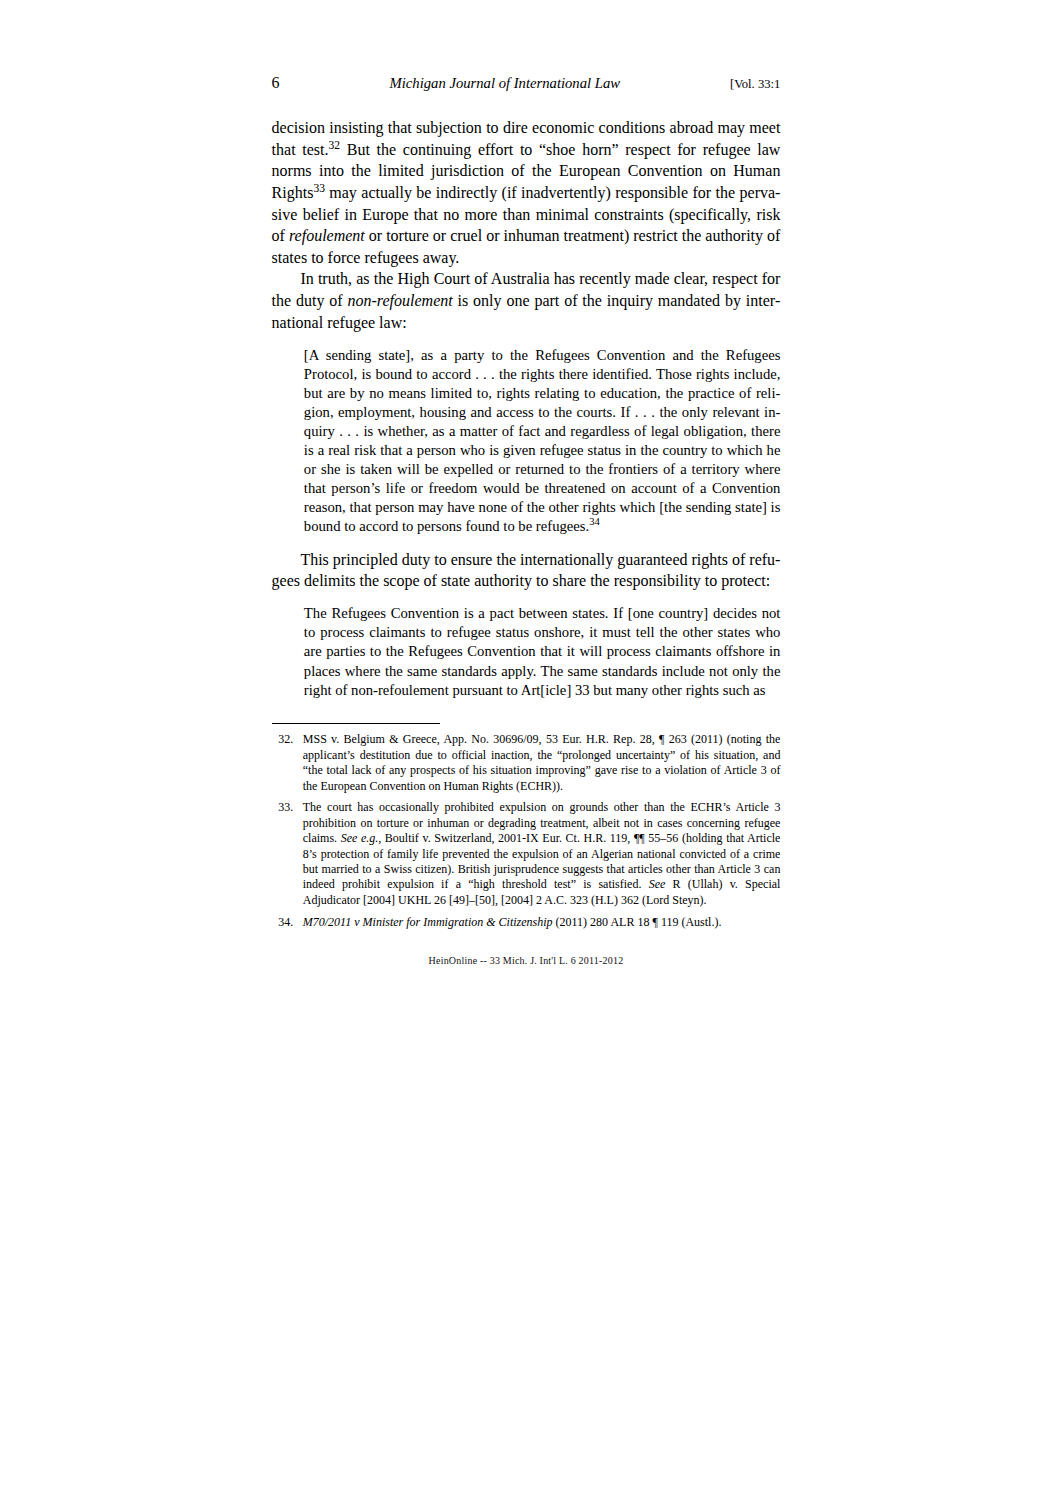6 Michigan Journal of International Law [Vol. 33:1
decision insisting that subjection to dire economic conditions abroad may meet that test.32 But the continuing effort to “shoe horn” respect for refugee law norms into the limited jurisdiction of the European Convention on Human Rights33 may actually be indirectly (if inadvertently) responsible for the pervasive belief in Europe that no more than minimal constraints (specifically, risk of refoulement or torture or cruel or inhuman treatment) restrict the authority of states to force refugees away.
In truth, as the High Court of Australia has recently made clear, respect for the duty of non-refoulement is only one part of the inquiry mandated by international refugee law:
[A sending state], as a party to the Refugees Convention and the Refugees Protocol, is bound to accord . . . the rights there identified. Those rights include, but are by no means limited to, rights relating to education, the practice of religion, employment, housing and access to the courts. If . . . the only relevant inquiry . . . is whether, as a matter of fact and regardless of legal obligation, there is a real risk that a person who is given refugee status in the country to which he or she is taken will be expelled or returned to the frontiers of a territory where that person’s life or freedom would be threatened on account of a Convention reason, that person may have none of the other rights which [the sending state] is bound to accord to persons found to be refugees.34
This principled duty to ensure the internationally guaranteed rights of refugees delimits the scope of state authority to share the responsibility to protect:
The Refugees Convention is a pact between states. If [one country] decides not to process claimants to refugee status onshore, it must tell the other states who are parties to the Refugees Convention that it will process claimants offshore in places where the same standards apply. The same standards include not only the right of non-refoulement pursuant to Art[icle] 33 but many other rights such as
MSS v. Belgium & Greece, App. No. 30696/09, 53 Eur. H.R. Rep. 28, ¶ 263 (2011) (noting the applicant’s destitution due to official inaction, the “prolonged uncertainty” of his situation, and “the total lack of any prospects of his situation improving” gave rise to a violation of Article 3 of the European Convention on Human Rights (ECHR)).
The court has occasionally prohibited expulsion on grounds other than the ECHR’s Article 3 prohibition on torture or inhuman or degrading treatment, albeit not in cases concerning refugee claims. See e.g., Boultif v. Switzerland, 2001-IX Eur. Ct. H.R. 119, ¶¶ 55–56 (holding that Article 8’s protection of family life prevented the expulsion of an Algerian national convicted of a crime but married to a Swiss citizen). British jurisprudence suggests that articles other than Article 3 can indeed prohibit expulsion if a “high threshold test” is satisfied. See R (Ullah) v. Special Adjudicator [2004] UKHL 26 [49]–[50], [2004] 2 A.C. 323 (H.L) 362 (Lord Steyn).
M70/2011 v Minister for Immigration & Citizenship (2011) 280 ALR 18 ¶ 119 (Austl.).
HeinOnline -- 33 Mich. J. Int'l L. 6 2011-2012